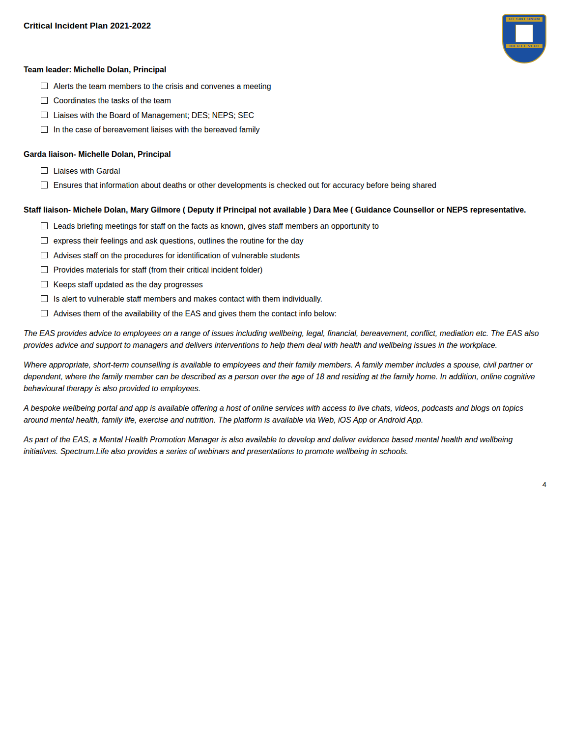Critical Incident Plan 2021-2022
UT SINT UNUM
DIEU LE VEUT
Team leader: Michelle Dolan, Principal
Alerts the team members to the crisis and convenes a meeting
Coordinates the tasks of the team
Liaises with the Board of Management; DES; NEPS; SEC
In the case of bereavement liaises with the bereaved family
Garda liaison- Michelle Dolan, Principal
Liaises with Gardaí
Ensures that information about deaths or other developments is checked out for accuracy before being shared
Staff liaison- Michele Dolan, Mary Gilmore ( Deputy if Principal not available ) Dara Mee ( Guidance Counsellor or NEPS representative.
Leads briefing meetings for staff on the facts as known, gives staff members an opportunity to
express their feelings and ask questions, outlines the routine for the day
Advises staff on the procedures for identification of vulnerable students
Provides materials for staff (from their critical incident folder)
Keeps staff updated as the day progresses
Is alert to vulnerable staff members and makes contact with them individually.
Advises them of the availability of the EAS and gives them the contact info below:
The EAS provides advice to employees on a range of issues including wellbeing, legal, financial, bereavement, conflict, mediation etc. The EAS also provides advice and support to managers and delivers interventions to help them deal with health and wellbeing issues in the workplace.
Where appropriate, short-term counselling is available to employees and their family members. A family member includes a spouse, civil partner or dependent, where the family member can be described as a person over the age of 18 and residing at the family home. In addition, online cognitive behavioural therapy is also provided to employees.
A bespoke wellbeing portal and app is available offering a host of online services with access to live chats, videos, podcasts and blogs on topics around mental health, family life, exercise and nutrition. The platform is available via Web, iOS App or Android App.
As part of the EAS, a Mental Health Promotion Manager is also available to develop and deliver evidence based mental health and wellbeing initiatives. Spectrum.Life also provides a series of webinars and presentations to promote wellbeing in schools.
4